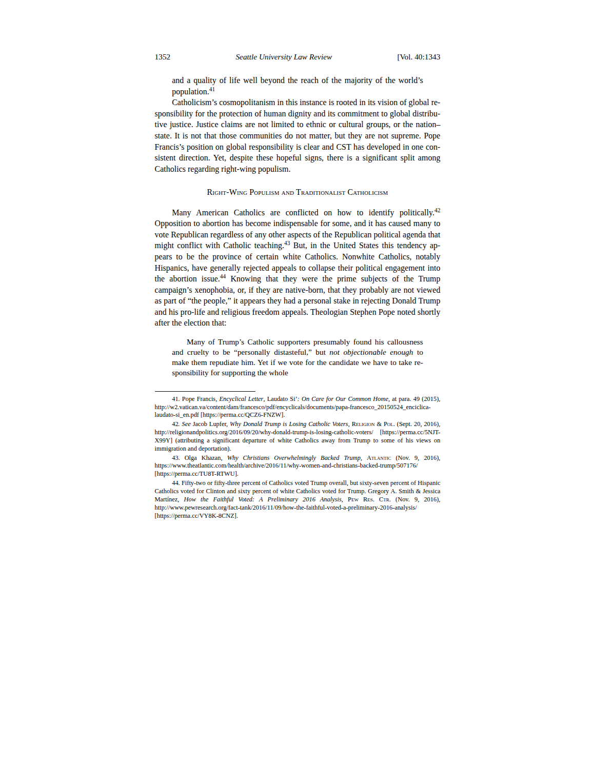1352 Seattle University Law Review [Vol. 40:1343
and a quality of life well beyond the reach of the majority of the world’s population.41
Catholicism’s cosmopolitanism in this instance is rooted in its vision of global responsibility for the protection of human dignity and its commitment to global distributive justice. Justice claims are not limited to ethnic or cultural groups, or the nation–state. It is not that those communities do not matter, but they are not supreme. Pope Francis’s position on global responsibility is clear and CST has developed in one consistent direction. Yet, despite these hopeful signs, there is a significant split among Catholics regarding right-wing populism.
Right-Wing Populism and Traditionalist Catholicism
Many American Catholics are conflicted on how to identify politically.42 Opposition to abortion has become indispensable for some, and it has caused many to vote Republican regardless of any other aspects of the Republican political agenda that might conflict with Catholic teaching.43 But, in the United States this tendency appears to be the province of certain white Catholics. Nonwhite Catholics, notably Hispanics, have generally rejected appeals to collapse their political engagement into the abortion issue.44 Knowing that they were the prime subjects of the Trump campaign’s xenophobia, or, if they are native-born, that they probably are not viewed as part of “the people,” it appears they had a personal stake in rejecting Donald Trump and his pro-life and religious freedom appeals. Theologian Stephen Pope noted shortly after the election that:
Many of Trump’s Catholic supporters presumably found his callousness and cruelty to be “personally distasteful,” but not objectionable enough to make them repudiate him. Yet if we vote for the candidate we have to take responsibility for supporting the whole
41. Pope Francis, Encyclical Letter, Laudato Si’: On Care for Our Common Home, at para. 49 (2015), http://w2.vatican.va/content/dam/francesco/pdf/encyclicals/documents/papa-francesco_20150524_enciclica-laudato-si_en.pdf [https://perma.cc/QCZ6-FNZW].
42. See Jacob Lupfer, Why Donald Trump is Losing Catholic Voters, Religion & Pol. (Sept. 20, 2016), http://religionandpolitics.org/2016/09/20/why-donald-trump-is-losing-catholic-voters/ [https://perma.cc/5NJT-X99Y] (attributing a significant departure of white Catholics away from Trump to some of his views on immigration and deportation).
43. Olga Khazan, Why Christians Overwhelmingly Backed Trump, Atlantic (Nov. 9, 2016), https://www.theatlantic.com/health/archive/2016/11/why-women-and-christians-backed-trump/507176/ [https://perma.cc/TU8T-RTWU].
44. Fifty-two or fifty-three percent of Catholics voted Trump overall, but sixty-seven percent of Hispanic Catholics voted for Clinton and sixty percent of white Catholics voted for Trump. Gregory A. Smith & Jessica Martínez, How the Faithful Voted: A Preliminary 2016 Analysis, Pew Res. Ctr. (Nov. 9, 2016), http://www.pewresearch.org/fact-tank/2016/11/09/how-the-faithful-voted-a-preliminary-2016-analysis/ [https://perma.cc/VY8K-8CNZ].